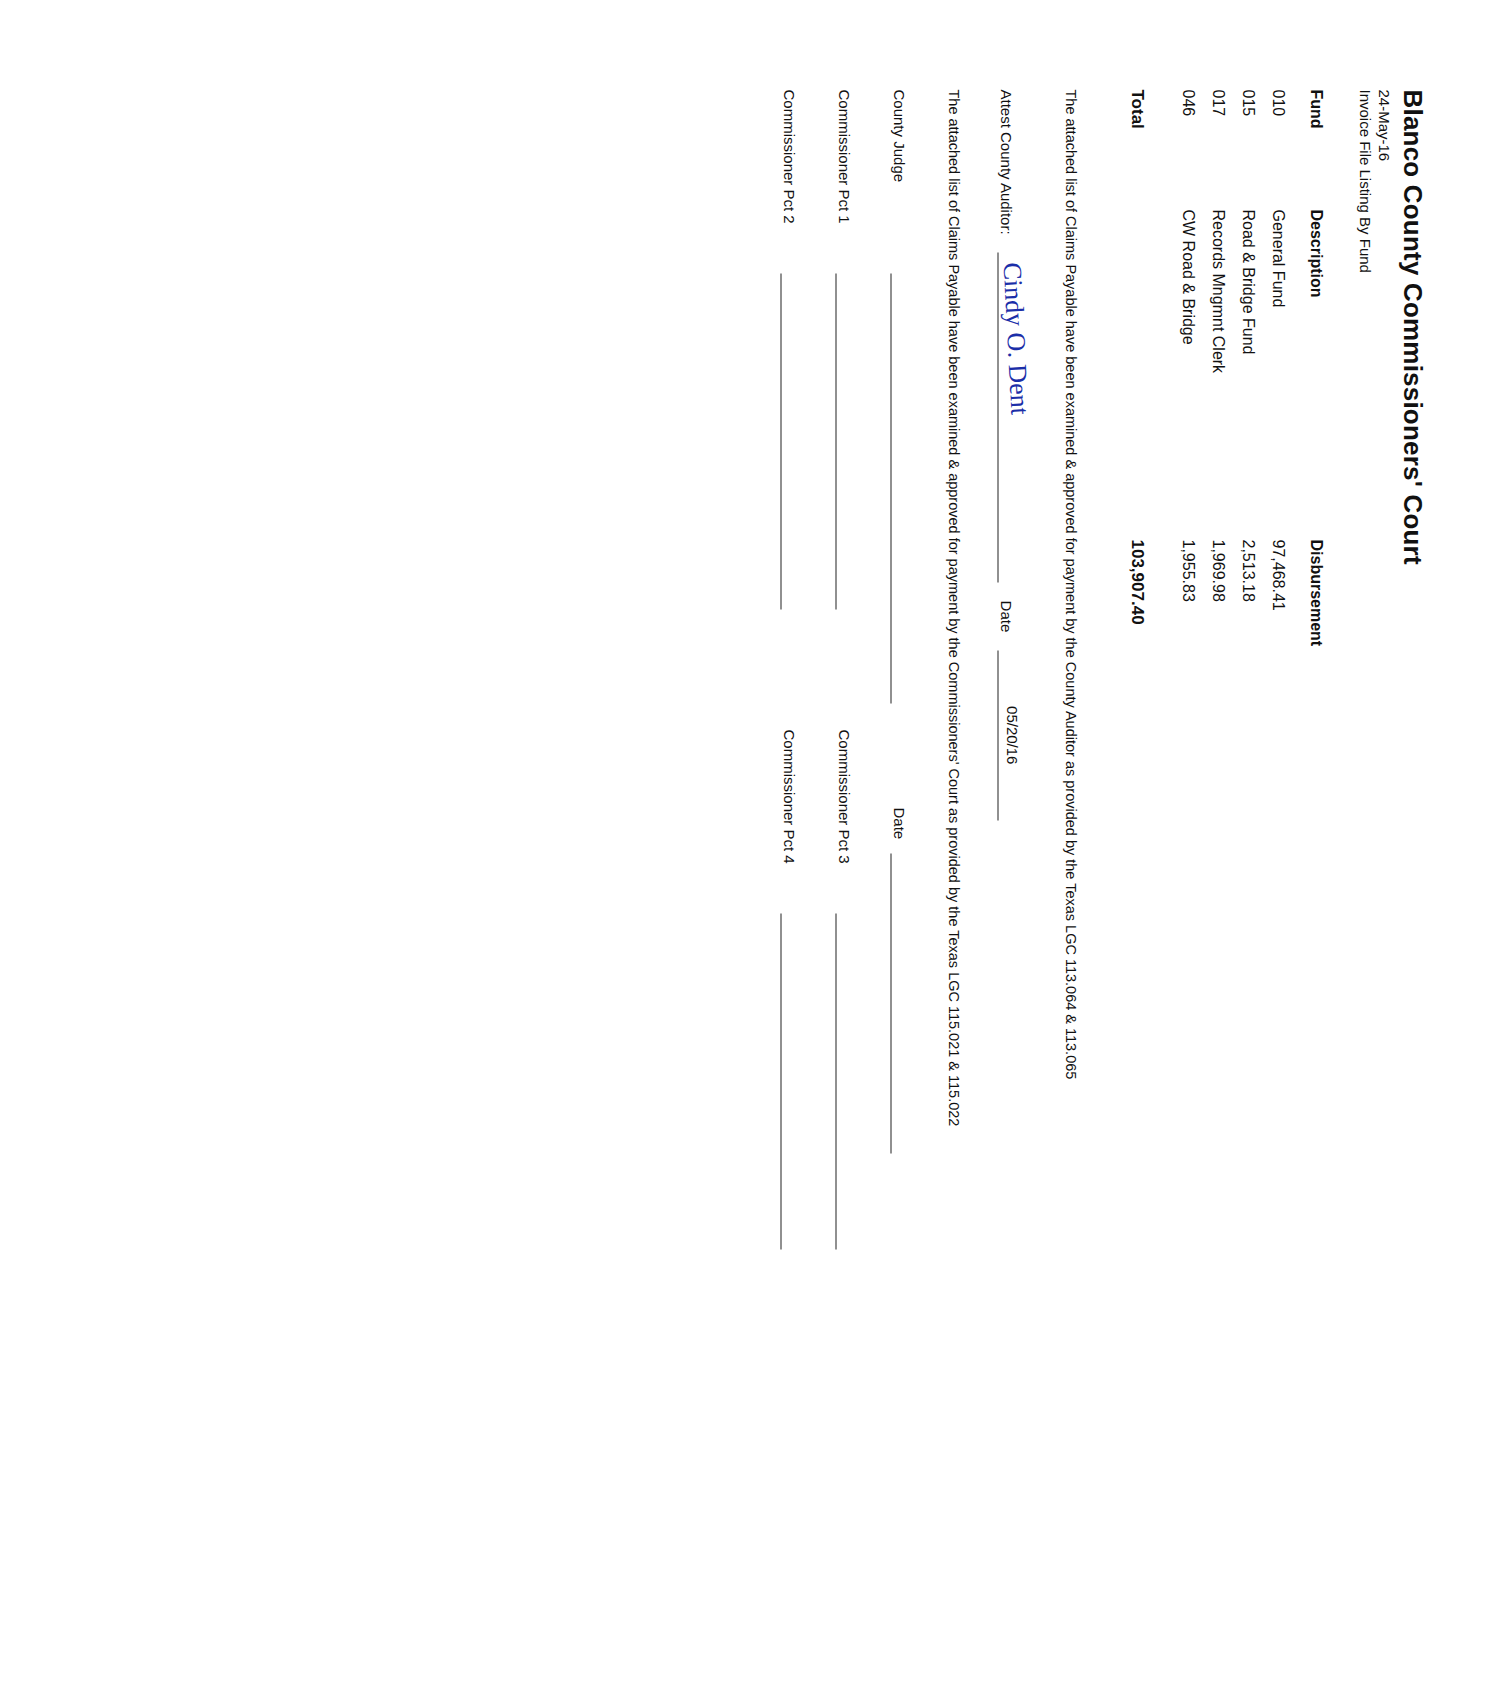Blanco County Commissioners' Court
24-May-16
Invoice File Listing By Fund
| Fund | Description | Disbursement |
| --- | --- | --- |
| 010 | General Fund | 97,468.41 |
| 015 | Road & Bridge Fund | 2,513.18 |
| 017 | Records Mngmnt Clerk | 1,969.98 |
| 046 | CW Road & Bridge | 1,955.83 |
| Total | | 103,907.40 |
The attached list of Claims Payable have been examined & approved for payment by the County Auditor as provided by the Texas LGC 113.064 & 113.065
Attest County Auditor: Cindy O. Dent Date 05/20/16
The attached list of Claims Payable have been examined & approved for payment by the Commissioners' Court as provided by the Texas LGC 115.021 & 115.022
County Judge Date
Commissioner Pct 1
Commissioner Pct 3
Commissioner Pct 2
Commissioner Pct 4